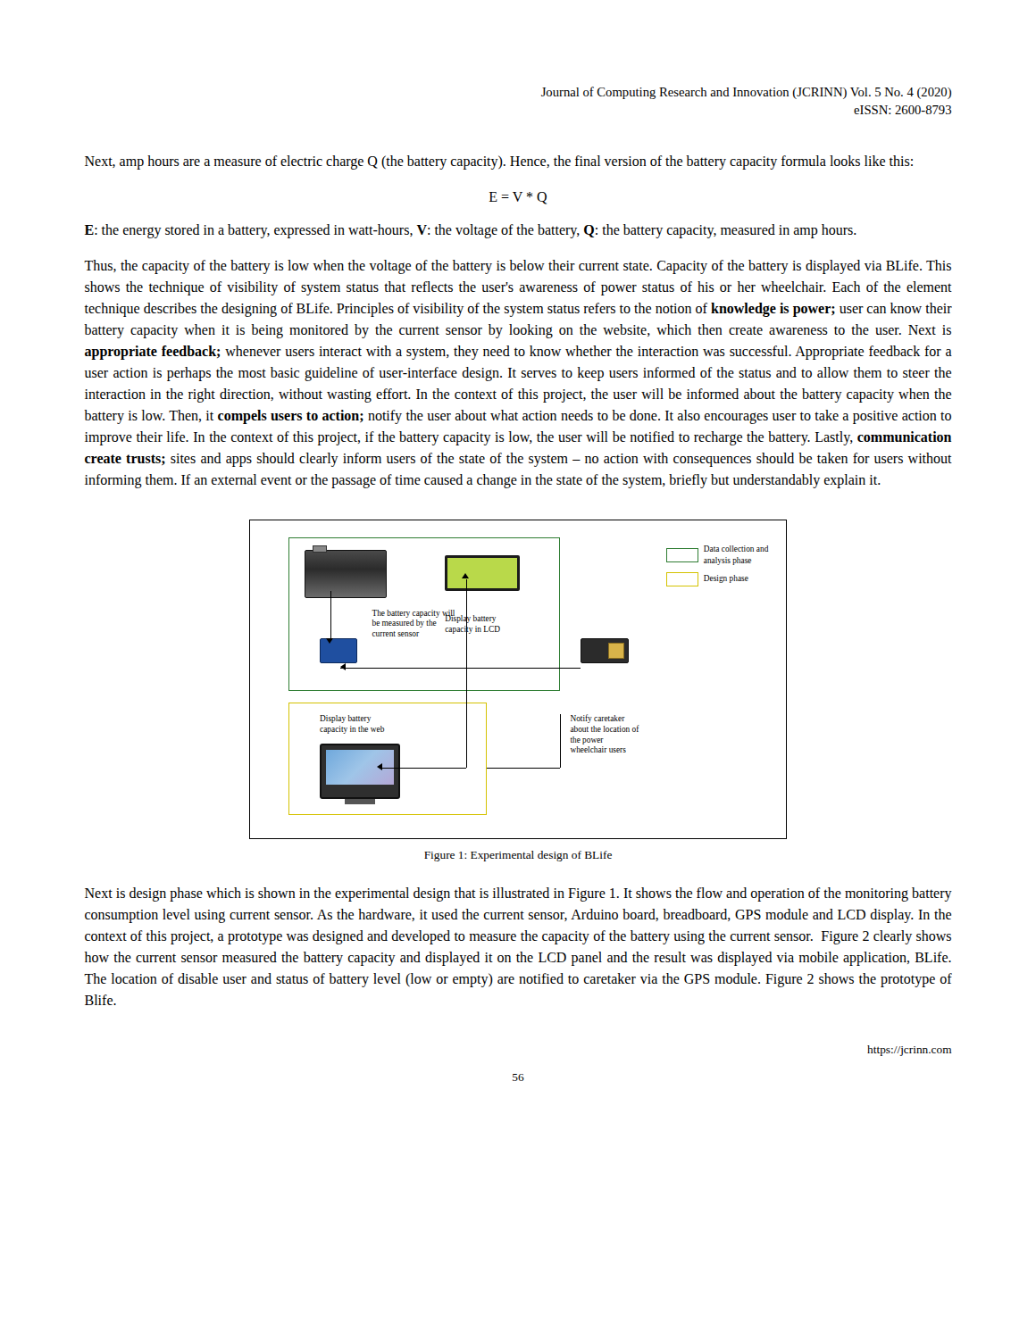Journal of Computing Research and Innovation (JCRINN) Vol. 5 No. 4 (2020) eISSN: 2600-8793
Next, amp hours are a measure of electric charge Q (the battery capacity). Hence, the final version of the battery capacity formula looks like this:
E = V * Q
E: the energy stored in a battery, expressed in watt-hours, V: the voltage of the battery, Q: the battery capacity, measured in amp hours.
Thus, the capacity of the battery is low when the voltage of the battery is below their current state. Capacity of the battery is displayed via BLife. This shows the technique of visibility of system status that reflects the user's awareness of power status of his or her wheelchair. Each of the element technique describes the designing of BLife. Principles of visibility of the system status refers to the notion of knowledge is power; user can know their battery capacity when it is being monitored by the current sensor by looking on the website, which then create awareness to the user. Next is appropriate feedback; whenever users interact with a system, they need to know whether the interaction was successful. Appropriate feedback for a user action is perhaps the most basic guideline of user-interface design. It serves to keep users informed of the status and to allow them to steer the interaction in the right direction, without wasting effort. In the context of this project, the user will be informed about the battery capacity when the battery is low. Then, it compels users to action; notify the user about what action needs to be done. It also encourages user to take a positive action to improve their life. In the context of this project, if the battery capacity is low, the user will be notified to recharge the battery. Lastly, communication create trusts; sites and apps should clearly inform users of the state of the system – no action with consequences should be taken for users without informing them. If an external event or the passage of time caused a change in the state of the system, briefly but understandably explain it.
Data collection and
analysis phase
Design phase
The battery capacity will
be measured by the
current sensor
Display battery
capacity in LCD
Display battery
capacity in the web
Notify caretaker
about the location of
the power
wheelchair users
Figure 1: Experimental design of BLife
Next is design phase which is shown in the experimental design that is illustrated in Figure 1. It shows the flow and operation of the monitoring battery consumption level using current sensor. As the hardware, it used the current sensor, Arduino board, breadboard, GPS module and LCD display. In the context of this project, a prototype was designed and developed to measure the capacity of the battery using the current sensor. Figure 2 clearly shows how the current sensor measured the battery capacity and displayed it on the LCD panel and the result was displayed via mobile application, BLife. The location of disable user and status of battery level (low or empty) are notified to caretaker via the GPS module. Figure 2 shows the prototype of Blife.
https://jcrinn.com
56